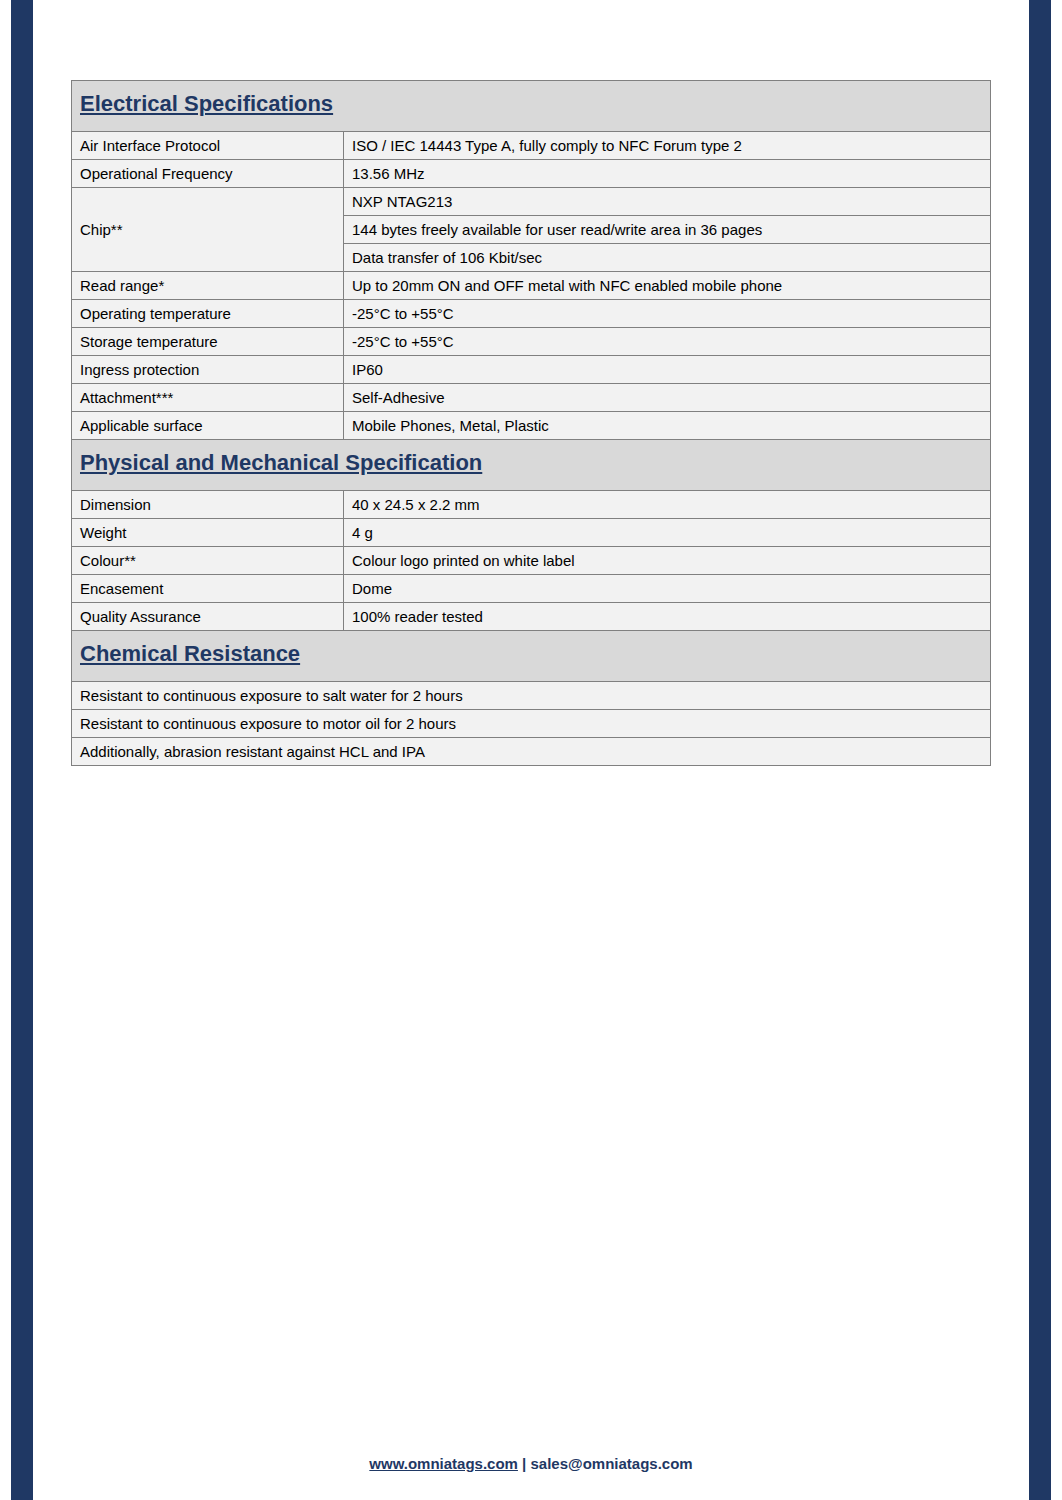| Electrical Specifications |
| Air Interface Protocol | ISO / IEC 14443 Type A, fully comply to NFC Forum type 2 |
| Operational Frequency | 13.56 MHz |
| Chip** | NXP NTAG213 |
| 144 bytes freely available for user read/write area in 36 pages |
| Data transfer of 106 Kbit/sec |
| Read range* | Up to 20mm ON and OFF metal with NFC enabled mobile phone |
| Operating temperature | -25°C to +55°C |
| Storage temperature | -25°C to +55°C |
| Ingress protection | IP60 |
| Attachment*** | Self-Adhesive |
| Applicable surface | Mobile Phones, Metal, Plastic |
| Physical and Mechanical Specification |
| Dimension | 40 x 24.5 x 2.2 mm |
| Weight | 4 g |
| Colour** | Colour logo printed on white label |
| Encasement | Dome |
| Quality Assurance | 100% reader tested |
| Chemical Resistance |
| Resistant to continuous exposure to salt water for 2 hours |
| Resistant to continuous exposure to motor oil for 2 hours |
| Additionally, abrasion resistant against HCL and IPA |
www.omniatags.com | sales@omniatags.com